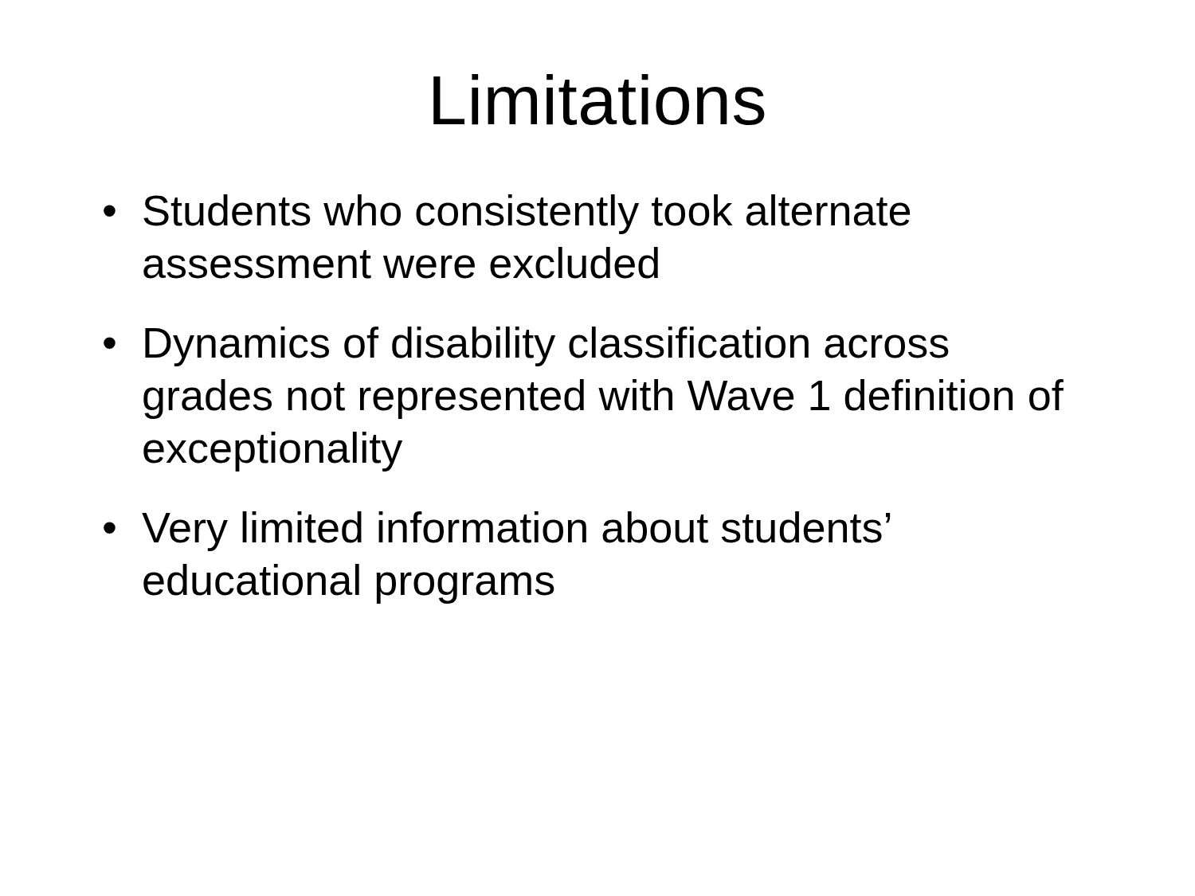Limitations
Students who consistently took alternate assessment were excluded
Dynamics of disability classification across grades not represented with Wave 1 definition of exceptionality
Very limited information about students’ educational programs